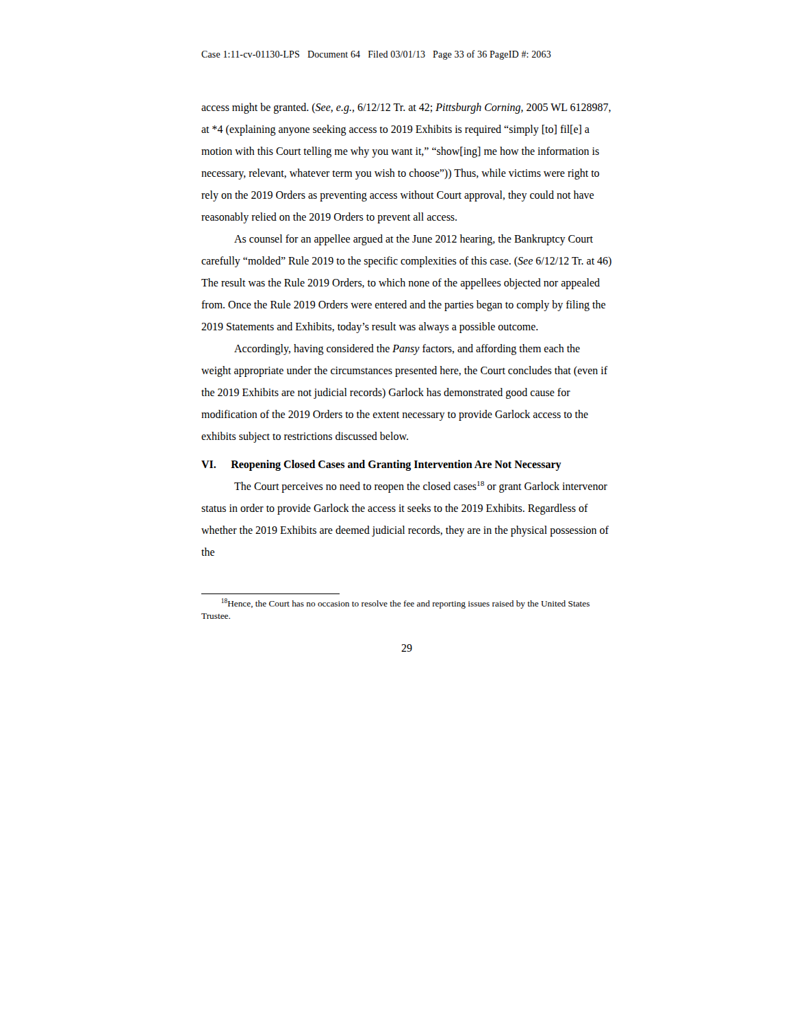Case 1:11-cv-01130-LPS Document 64 Filed 03/01/13 Page 33 of 36 PageID #: 2063
access might be granted. (See, e.g., 6/12/12 Tr. at 42; Pittsburgh Corning, 2005 WL 6128987, at *4 (explaining anyone seeking access to 2019 Exhibits is required “simply [to] fil[e] a motion with this Court telling me why you want it,” “show[ing] me how the information is necessary, relevant, whatever term you wish to choose”)) Thus, while victims were right to rely on the 2019 Orders as preventing access without Court approval, they could not have reasonably relied on the 2019 Orders to prevent all access.
As counsel for an appellee argued at the June 2012 hearing, the Bankruptcy Court carefully “molded” Rule 2019 to the specific complexities of this case. (See 6/12/12 Tr. at 46) The result was the Rule 2019 Orders, to which none of the appellees objected nor appealed from. Once the Rule 2019 Orders were entered and the parties began to comply by filing the 2019 Statements and Exhibits, today’s result was always a possible outcome.
Accordingly, having considered the Pansy factors, and affording them each the weight appropriate under the circumstances presented here, the Court concludes that (even if the 2019 Exhibits are not judicial records) Garlock has demonstrated good cause for modification of the 2019 Orders to the extent necessary to provide Garlock access to the exhibits subject to restrictions discussed below.
VI. Reopening Closed Cases and Granting Intervention Are Not Necessary
The Court perceives no need to reopen the closed cases18 or grant Garlock intervenor status in order to provide Garlock the access it seeks to the 2019 Exhibits. Regardless of whether the 2019 Exhibits are deemed judicial records, they are in the physical possession of the
18Hence, the Court has no occasion to resolve the fee and reporting issues raised by the United States Trustee.
29